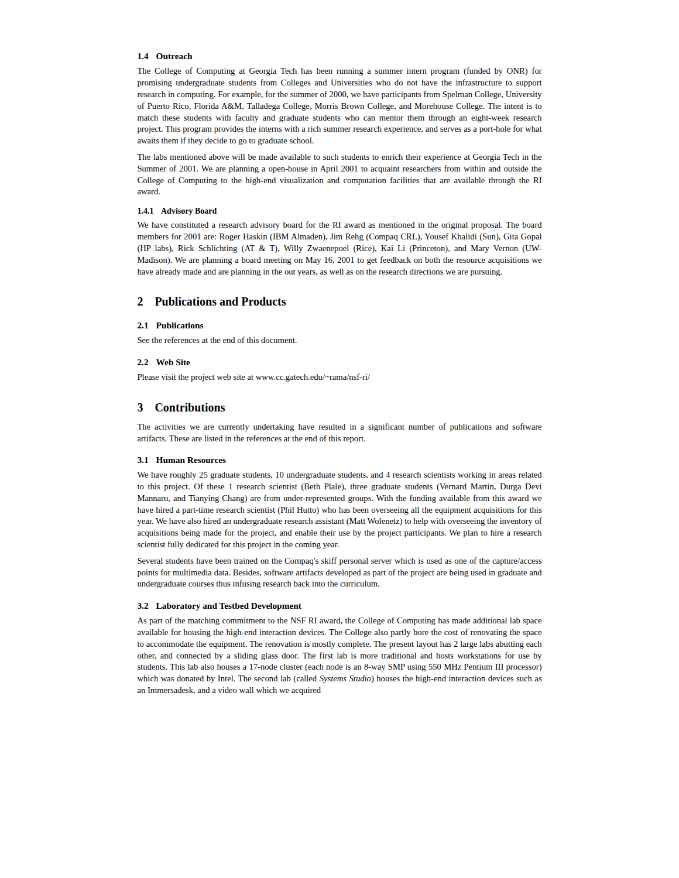1.4 Outreach
The College of Computing at Georgia Tech has been running a summer intern program (funded by ONR) for promising undergraduate students from Colleges and Universities who do not have the infrastructure to support research in computing. For example, for the summer of 2000, we have participants from Spelman College, University of Puerto Rico, Florida A&M, Talladega College, Morris Brown College, and Morehouse College. The intent is to match these students with faculty and graduate students who can mentor them through an eight-week research project. This program provides the interns with a rich summer research experience, and serves as a port-hole for what awaits them if they decide to go to graduate school.
The labs mentioned above will be made available to such students to enrich their experience at Georgia Tech in the Summer of 2001. We are planning a open-house in April 2001 to acquaint researchers from within and outside the College of Computing to the high-end visualization and computation facilities that are available through the RI award.
1.4.1 Advisory Board
We have constituted a research advisory board for the RI award as mentioned in the original proposal. The board members for 2001 are: Roger Haskin (IBM Almaden), Jim Rehg (Compaq CRL), Yousef Khalidi (Sun), Gita Gopal (HP labs), Rick Schlichting (AT & T), Willy Zwaenepoel (Rice), Kai Li (Princeton), and Mary Vernon (UW-Madison). We are planning a board meeting on May 16, 2001 to get feedback on both the resource acquisitions we have already made and are planning in the out years, as well as on the research directions we are pursuing.
2 Publications and Products
2.1 Publications
See the references at the end of this document.
2.2 Web Site
Please visit the project web site at www.cc.gatech.edu/~rama/nsf-ri/
3 Contributions
The activities we are currently undertaking have resulted in a significant number of publications and software artifacts. These are listed in the references at the end of this report.
3.1 Human Resources
We have roughly 25 graduate students, 10 undergraduate students, and 4 research scientists working in areas related to this project. Of these 1 research scientist (Beth Plale), three graduate students (Vernard Martin, Durga Devi Mannaru, and Tianying Chang) are from under-represented groups. With the funding available from this award we have hired a part-time research scientist (Phil Hutto) who has been overseeing all the equipment acquisitions for this year. We have also hired an undergraduate research assistant (Matt Wolenetz) to help with overseeing the inventory of acquisitions being made for the project, and enable their use by the project participants. We plan to hire a research scientist fully dedicated for this project in the coming year.
Several students have been trained on the Compaq's skiff personal server which is used as one of the capture/access points for multimedia data. Besides, software artifacts developed as part of the project are being used in graduate and undergraduate courses thus infusing research back into the curriculum.
3.2 Laboratory and Testbed Development
As part of the matching commitment to the NSF RI award, the College of Computing has made additional lab space available for housing the high-end interaction devices. The College also partly bore the cost of renovating the space to accommodate the equipment. The renovation is mostly complete. The present layout has 2 large labs abutting each other, and connected by a sliding glass door. The first lab is more traditional and hosts workstations for use by students. This lab also houses a 17-node cluster (each node is an 8-way SMP using 550 MHz Pentium III processor) which was donated by Intel. The second lab (called Systems Studio) houses the high-end interaction devices such as an Immersadesk, and a video wall which we acquired